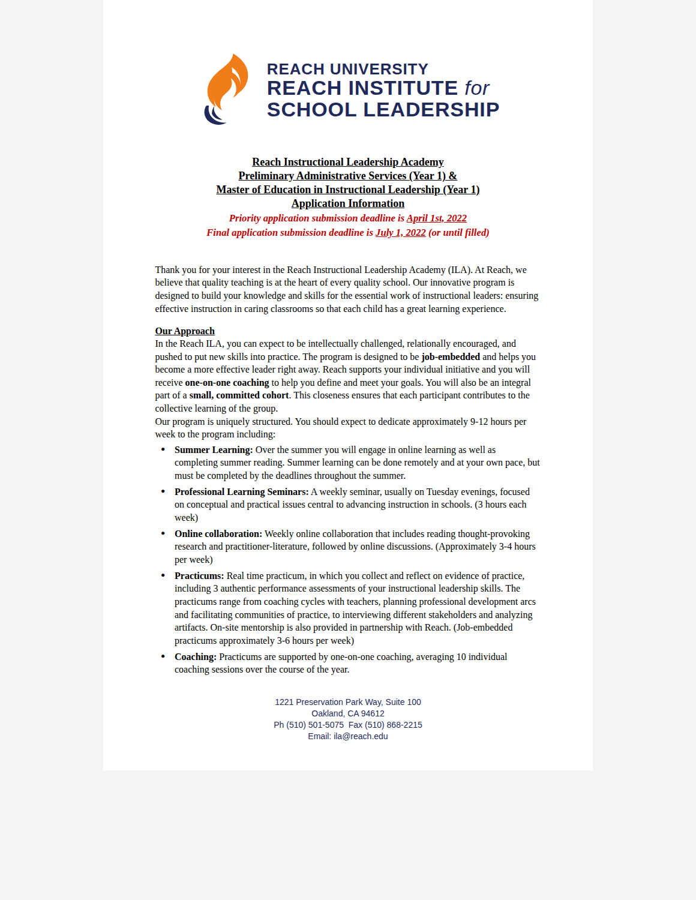REACH UNIVERSITY
REACH INSTITUTE for
SCHOOL LEADERSHIP
Reach Instructional Leadership Academy
Preliminary Administrative Services (Year 1) &
Master of Education in Instructional Leadership (Year 1)
Application Information
Priority application submission deadline is April 1st, 2022
Final application submission deadline is July 1, 2022 (or until filled)
Thank you for your interest in the Reach Instructional Leadership Academy (ILA). At Reach, we believe that quality teaching is at the heart of every quality school. Our innovative program is designed to build your knowledge and skills for the essential work of instructional leaders: ensuring effective instruction in caring classrooms so that each child has a great learning experience.
Our Approach
In the Reach ILA, you can expect to be intellectually challenged, relationally encouraged, and pushed to put new skills into practice. The program is designed to be job-embedded and helps you become a more effective leader right away. Reach supports your individual initiative and you will receive one-on-one coaching to help you define and meet your goals. You will also be an integral part of a small, committed cohort. This closeness ensures that each participant contributes to the collective learning of the group.
Our program is uniquely structured. You should expect to dedicate approximately 9-12 hours per week to the program including:
Summer Learning: Over the summer you will engage in online learning as well as completing summer reading. Summer learning can be done remotely and at your own pace, but must be completed by the deadlines throughout the summer.
Professional Learning Seminars: A weekly seminar, usually on Tuesday evenings, focused on conceptual and practical issues central to advancing instruction in schools. (3 hours each week)
Online collaboration: Weekly online collaboration that includes reading thought-provoking research and practitioner-literature, followed by online discussions. (Approximately 3-4 hours per week)
Practicums: Real time practicum, in which you collect and reflect on evidence of practice, including 3 authentic performance assessments of your instructional leadership skills. The practicums range from coaching cycles with teachers, planning professional development arcs and facilitating communities of practice, to interviewing different stakeholders and analyzing artifacts. On-site mentorship is also provided in partnership with Reach. (Job-embedded practicums approximately 3-6 hours per week)
Coaching: Practicums are supported by one-on-one coaching, averaging 10 individual coaching sessions over the course of the year.
1221 Preservation Park Way, Suite 100
Oakland, CA 94612
Ph (510) 501-5075 Fax (510) 868-2215
Email: ila@reach.edu